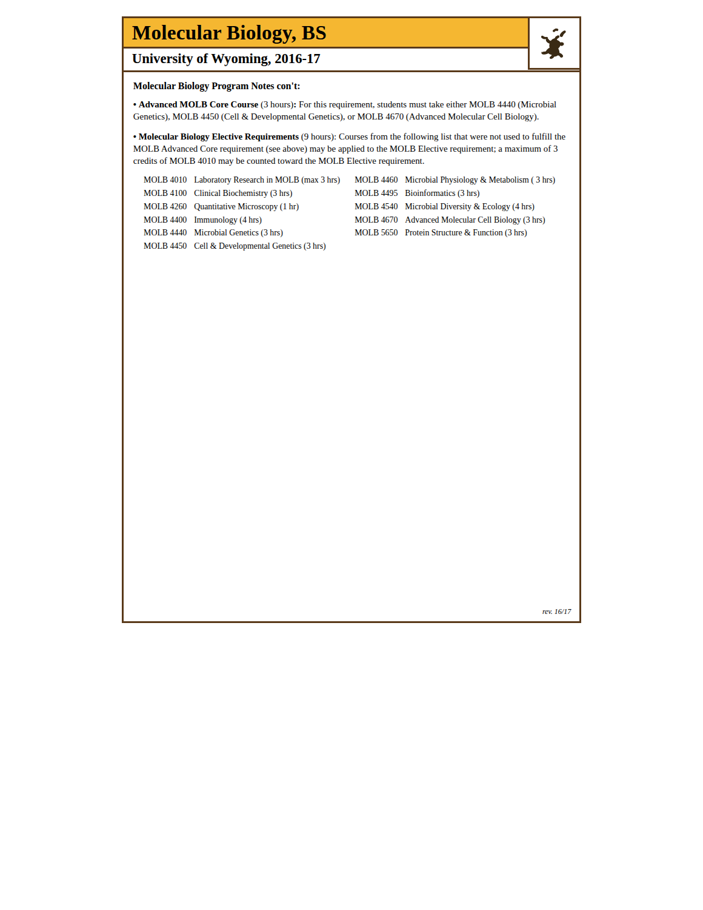Molecular Biology, BS
University of Wyoming, 2016-17
Molecular Biology Program Notes con't:
• Advanced MOLB Core Course (3 hours): For this requirement, students must take either MOLB 4440 (Microbial Genetics), MOLB 4450 (Cell & Developmental Genetics), or MOLB 4670 (Advanced Molecular Cell Biology).
• Molecular Biology Elective Requirements (9 hours): Courses from the following list that were not used to fulfill the MOLB Advanced Core requirement (see above) may be applied to the MOLB Elective requirement; a maximum of 3 credits of MOLB 4010 may be counted toward the MOLB Elective requirement.
| MOLB 4010 | Laboratory Research in MOLB (max 3 hrs) | MOLB 4460 | Microbial Physiology & Metabolism ( 3 hrs) |
| MOLB 4100 | Clinical Biochemistry (3 hrs) | MOLB 4495 | Bioinformatics (3 hrs) |
| MOLB 4260 | Quantitative Microscopy (1 hr) | MOLB 4540 | Microbial Diversity & Ecology (4 hrs) |
| MOLB 4400 | Immunology (4 hrs) | MOLB 4670 | Advanced Molecular Cell Biology (3 hrs) |
| MOLB 4440 | Microbial Genetics (3 hrs) | MOLB 5650 | Protein Structure & Function (3 hrs) |
| MOLB 4450 | Cell & Developmental Genetics (3 hrs) | | |
rev. 16/17